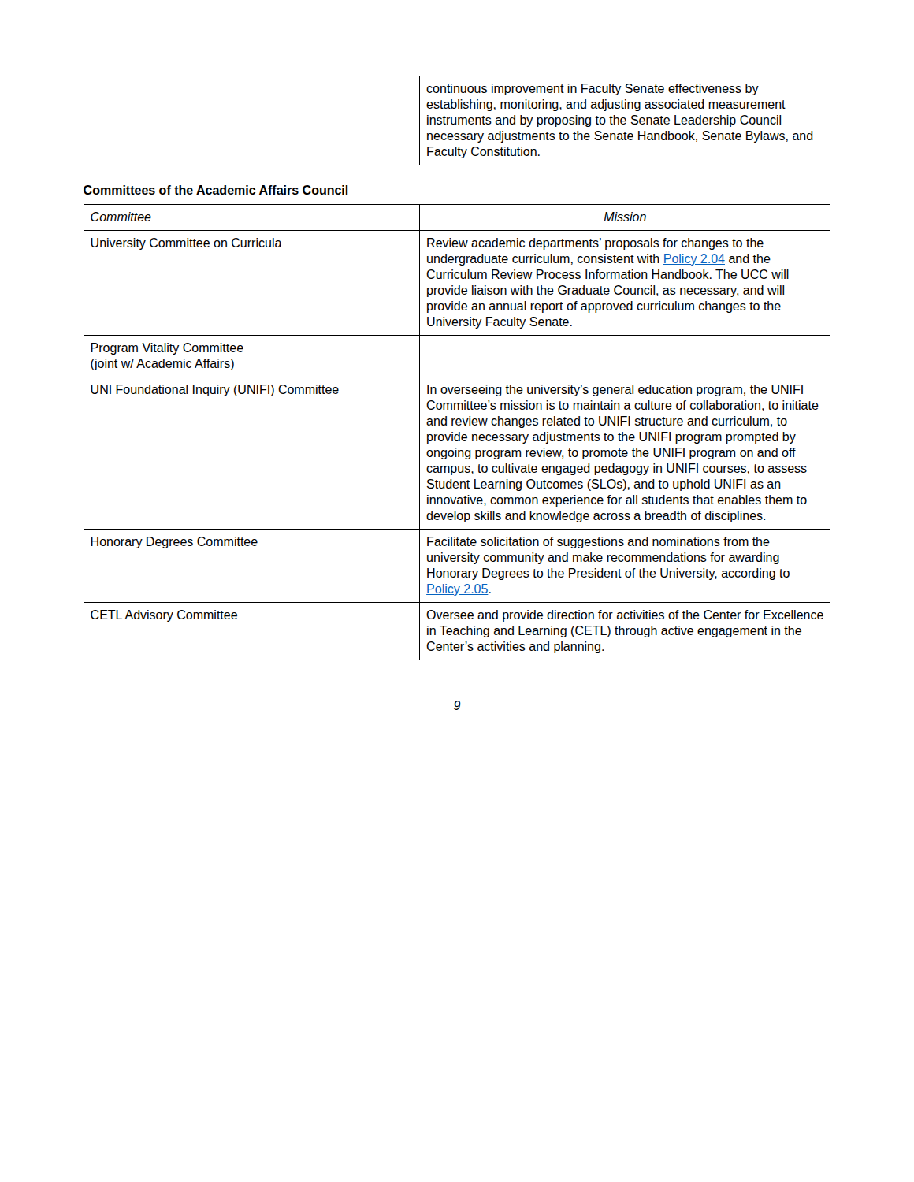| | continuous improvement in Faculty Senate effectiveness by establishing, monitoring, and adjusting associated measurement instruments and by proposing to the Senate Leadership Council necessary adjustments to the Senate Handbook, Senate Bylaws, and Faculty Constitution. |
Committees of the Academic Affairs Council
| Committee | Mission |
| --- | --- |
| University Committee on Curricula | Review academic departments’ proposals for changes to the undergraduate curriculum, consistent with Policy 2.04 and the Curriculum Review Process Information Handbook. The UCC will provide liaison with the Graduate Council, as necessary, and will provide an annual report of approved curriculum changes to the University Faculty Senate. |
| Program Vitality Committee (joint w/ Academic Affairs) | |
| UNI Foundational Inquiry (UNIFI) Committee | In overseeing the university’s general education program, the UNIFI Committee’s mission is to maintain a culture of collaboration, to initiate and review changes related to UNIFI structure and curriculum, to provide necessary adjustments to the UNIFI program prompted by ongoing program review, to promote the UNIFI program on and off campus, to cultivate engaged pedagogy in UNIFI courses, to assess Student Learning Outcomes (SLOs), and to uphold UNIFI as an innovative, common experience for all students that enables them to develop skills and knowledge across a breadth of disciplines. |
| Honorary Degrees Committee | Facilitate solicitation of suggestions and nominations from the university community and make recommendations for awarding Honorary Degrees to the President of the University, according to Policy 2.05 . |
| CETL Advisory Committee | Oversee and provide direction for activities of the Center for Excellence in Teaching and Learning (CETL) through active engagement in the Center’s activities and planning. |
9